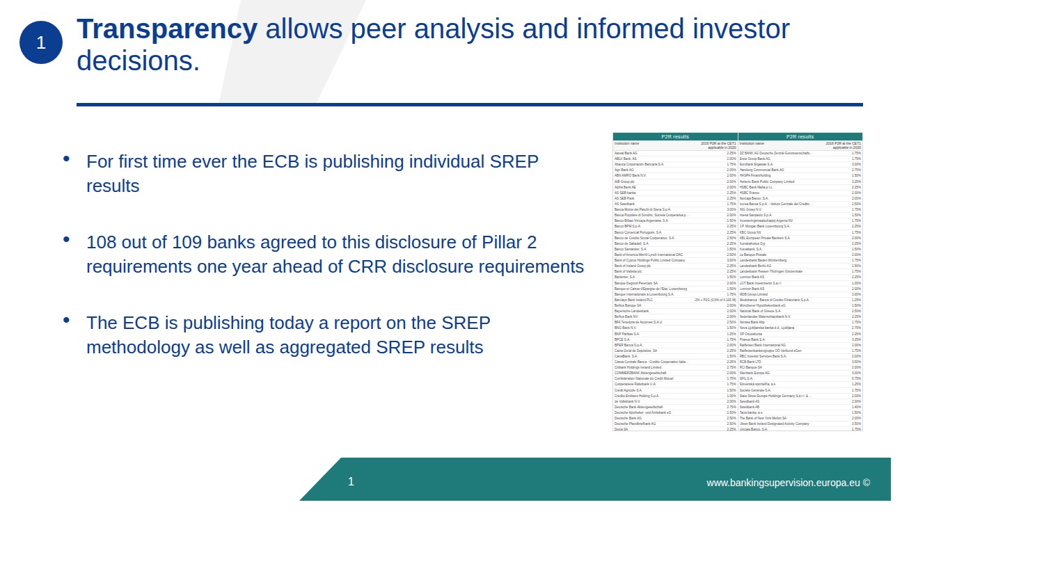1
Transparency allows peer analysis and informed investor decisions.
For first time ever the ECB is publishing individual SREP results
108 out of 109 banks agreed to this disclosure of Pillar 2 requirements one year ahead of CRR disclosure requirements
The ECB is publishing today a report on the SREP methodology as well as aggregated SREP results
P2R results
Institution name 2016 P2R at the CET1 applicable in 2020
Aareal Bank AG 2.25%
ABLV Bank, AS 2.00%
Abanca Corporación Bancaria S.A. 1.75%
Agri Bank AG 2.00%
ABN AMRO Bank N.V. 2.00%
AIB Group plc 2.00%
Alpha Bank AE 2.00%
AS SEB banka 2.25%
AS SEB Pank 2.25%
AS Swedbank 1.75%
Banca Monte dei Paschi di Siena S.p.A. 3.00%
Banca Popolare di Sondrio, Società Cooperativa per Azioni 2.00%
Banco Bilbao Vizcaya Argentaria, S.A. 1.50%
Banco BPM S.p.A. 2.25%
Banco Comercial Português, S.A. 2.25%
Banco de Crédito Social Cooperativo, S.A. 2.50%
Banco de Sabadell, S.A. 2.25%
Banco Santander, S.A. 1.50%
Bank of America Merrill Lynch International DAC 2.50%
Bank of Cyprus Holdings Public Limited Company 3.00%
Bank of Ireland Group plc 2.25%
Bank of Valletta plc 2.25%
Bankinter, S.A. 1.50%
Banque Degroof Petercam SA 2.00%
Banque et Caisse d'Epargne de l'Etat, Luxembourg 1.50%
Banque Internationale à Luxembourg S.A. 1.75%
Barclays Bank Ireland PLC 2% + P2G (0.5% of 4.100 M)
Belfius Banque SA 2.00%
Bayerische Landesbank 2.00%
Belfius Bank NV 2.00%
BFA Tenedora de Acciones S.A.U. 2.50%
BNG Bank N.V. 1.50%
BNP Paribas S.A. 1.25%
BPCE S.A. 1.75%
BPER Banca S.p.A. 2.00%
Caixa Geral de Depósitos, SA 2.25%
CaixaBank, S.A. 1.50%
Cassa Centrale Banca - Credito Cooperativo Italiano S.p.A. 2.25%
Citibank Holdings Ireland Limited 2.75%
COMMERZBANK Aktiengesellschaft 2.00%
Confédération Nationale du Crédit Mutuel 1.75%
Coöperatieve Rabobank U.A. 1.75%
Crédit Agricole S.A. 1.50%
Crédito Emiliano Holding S.p.A. 1.00%
de Volksbank N.V. 2.00%
Deutsche Bank Aktiengesellschaft 2.75%
Deutsche Apotheker- und Ärztebank eG 1.50%
Deutsche Bank AG 2.50%
Deutsche Pfandbriefbank AG 2.50%
Dexia SA 2.25%
P2R results
Institution name 2016 P2R at the CET1 applicable in 2020
DZ BANK AG Deutsche Zentral-Genossenschaftsbank 1.75%
Erste Group Bank AG 1.75%
Eurobank Ergasias S.A. 3.00%
Hamburg Commercial Bank AG 2.75%
HASPA Finanzholding 1.50%
Hellenic Bank Public Company Limited 3.25%
HSBC Bank Malta p.l.c. 2.25%
HSBC France 2.00%
Ibercaja Banco, S.A. 2.00%
Iccrea Banca S.p.A. - Istituto Centrale del Credito Cooperativo 2.50%
ING Groep N.V. 1.75%
Intesa Sanpaolo S.p.A. 1.50%
Investeringsmaatschappij Argenta NV 1.75%
J.P. Morgan Bank Luxembourg S.A. 2.25%
KBC Group NV 1.75%
KBL European Private Bankers S.A. 2.00%
Kuntarahoitus Oyj 2.25%
Kutxabank, S.A. 1.50%
La Banque Postale 2.00%
Landesbank Baden-Württemberg 1.75%
Landesbank Berlin AG 1.50%
Landesbank Hessen-Thüringen Girozentrale 1.75%
Luminor Bank AS 2.25%
LGT Bank Investments S.à r.l 1.00%
Luminor Bank AS 2.00%
MDB Group Limited 3.00%
Mediobanca - Banca di Credito Finanziario S.p.A. 1.25%
Münchener Hypothekenbank eG 1.50%
National Bank of Greece S.A. 2.50%
Nederlandse Waterschapsbank N.V. 2.25%
Nordea Bank Abp 1.75%
Nova Ljubljanska banka d.d., Ljubljana 2.75%
OP Osuuskunta 2.25%
Piraeus Bank S.A. 3.25%
Raiffeisen Bank International AG 2.00%
Raiffeisenbankengruppe OÖ Verbund eGen 1.75%
RBC Investor Services Bank S.A. 2.00%
RCB Bank LTD 3.50%
RCI Banque SA 2.00%
Sberbank Europe AG 3.00%
SFIL S.A. 0.75%
Slovenská sporiteľňa, a.s. 1.25%
Société Générale S.A. 1.75%
State Street Europe Holdings Germany S.à r.l. & Co. KG 2.00%
Swedbank AS 2.00%
Swedbank AB 1.40%
Tatra banka, a.s. 1.50%
The Bank of New York Mellon SA 2.00%
Ulster Bank Ireland Designated Activity Company 3.50%
Unicaja Banco, S.A. 1.75%
UNICREDIT S.p.A. 1.75%
Unione di Banche Italiane Società per Azioni 2.25%
Volkswagen Bank AG 2.00%
Všeobecná úverová banka, a.s. 1.50%
1
www.bankingsupervision.europa.eu ©